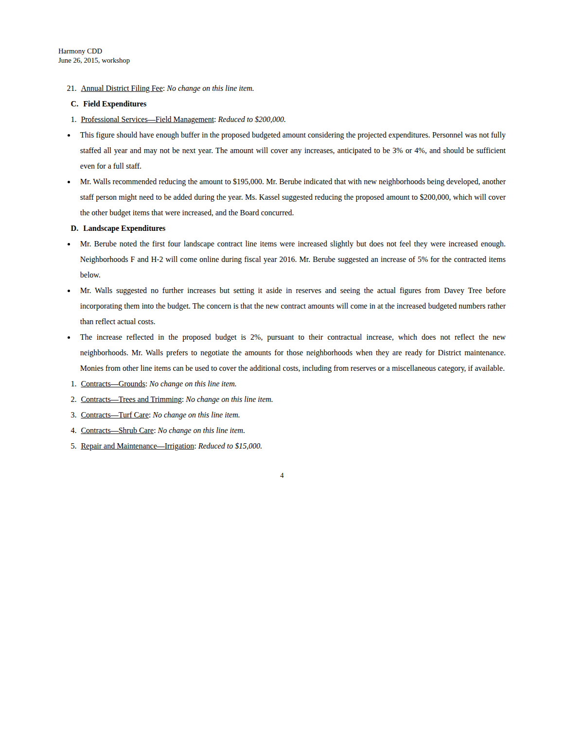Harmony CDD
June 26, 2015, workshop
Annual District Filing Fee: No change on this line item.
C. Field Expenditures
Professional Services—Field Management: Reduced to $200,000.
This figure should have enough buffer in the proposed budgeted amount considering the projected expenditures. Personnel was not fully staffed all year and may not be next year. The amount will cover any increases, anticipated to be 3% or 4%, and should be sufficient even for a full staff.
Mr. Walls recommended reducing the amount to $195,000. Mr. Berube indicated that with new neighborhoods being developed, another staff person might need to be added during the year. Ms. Kassel suggested reducing the proposed amount to $200,000, which will cover the other budget items that were increased, and the Board concurred.
D. Landscape Expenditures
Mr. Berube noted the first four landscape contract line items were increased slightly but does not feel they were increased enough. Neighborhoods F and H-2 will come online during fiscal year 2016. Mr. Berube suggested an increase of 5% for the contracted items below.
Mr. Walls suggested no further increases but setting it aside in reserves and seeing the actual figures from Davey Tree before incorporating them into the budget. The concern is that the new contract amounts will come in at the increased budgeted numbers rather than reflect actual costs.
The increase reflected in the proposed budget is 2%, pursuant to their contractual increase, which does not reflect the new neighborhoods. Mr. Walls prefers to negotiate the amounts for those neighborhoods when they are ready for District maintenance. Monies from other line items can be used to cover the additional costs, including from reserves or a miscellaneous category, if available.
Contracts—Grounds: No change on this line item.
Contracts—Trees and Trimming: No change on this line item.
Contracts—Turf Care: No change on this line item.
Contracts—Shrub Care: No change on this line item.
Repair and Maintenance—Irrigation: Reduced to $15,000.
4